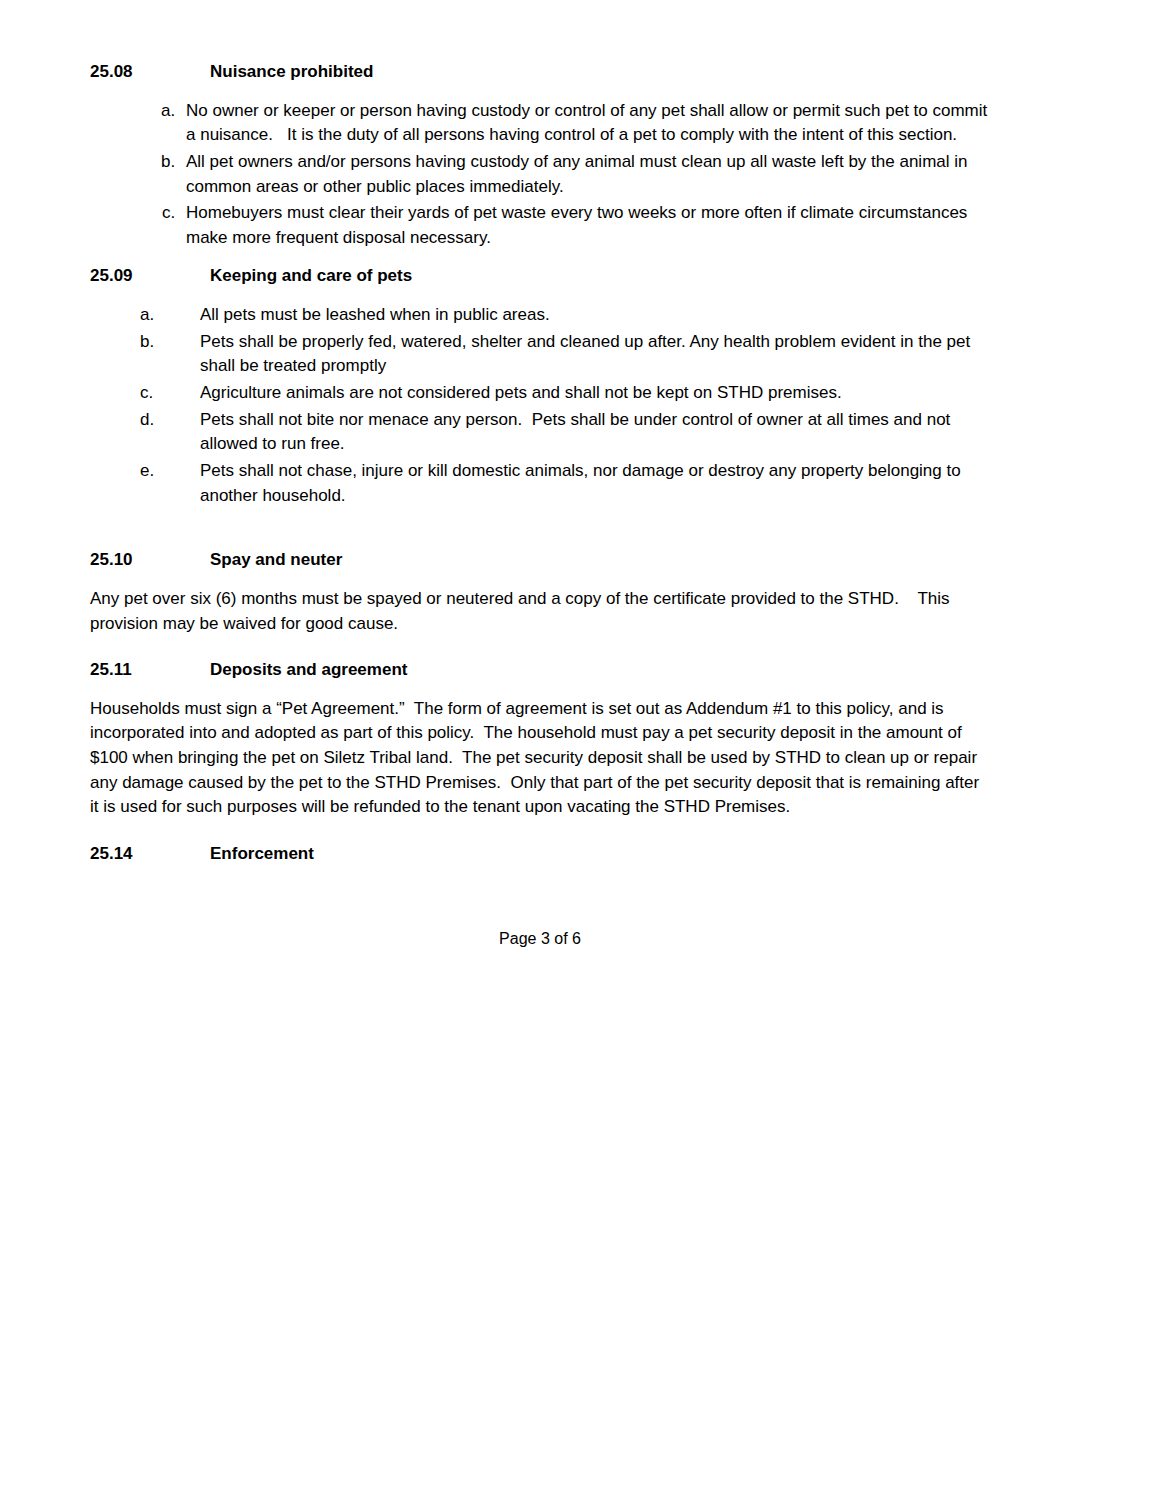25.08 Nuisance prohibited
No owner or keeper or person having custody or control of any pet shall allow or permit such pet to commit a nuisance. It is the duty of all persons having control of a pet to comply with the intent of this section.
All pet owners and/or persons having custody of any animal must clean up all waste left by the animal in common areas or other public places immediately.
Homebuyers must clear their yards of pet waste every two weeks or more often if climate circumstances make more frequent disposal necessary.
25.09 Keeping and care of pets
a. All pets must be leashed when in public areas.
b. Pets shall be properly fed, watered, shelter and cleaned up after. Any health problem evident in the pet shall be treated promptly
c. Agriculture animals are not considered pets and shall not be kept on STHD premises.
d. Pets shall not bite nor menace any person. Pets shall be under control of owner at all times and not allowed to run free.
e. Pets shall not chase, injure or kill domestic animals, nor damage or destroy any property belonging to another household.
25.10 Spay and neuter
Any pet over six (6) months must be spayed or neutered and a copy of the certificate provided to the STHD. This provision may be waived for good cause.
25.11 Deposits and agreement
Households must sign a “Pet Agreement.” The form of agreement is set out as Addendum #1 to this policy, and is incorporated into and adopted as part of this policy. The household must pay a pet security deposit in the amount of $100 when bringing the pet on Siletz Tribal land. The pet security deposit shall be used by STHD to clean up or repair any damage caused by the pet to the STHD Premises. Only that part of the pet security deposit that is remaining after it is used for such purposes will be refunded to the tenant upon vacating the STHD Premises.
25.14 Enforcement
Page 3 of 6